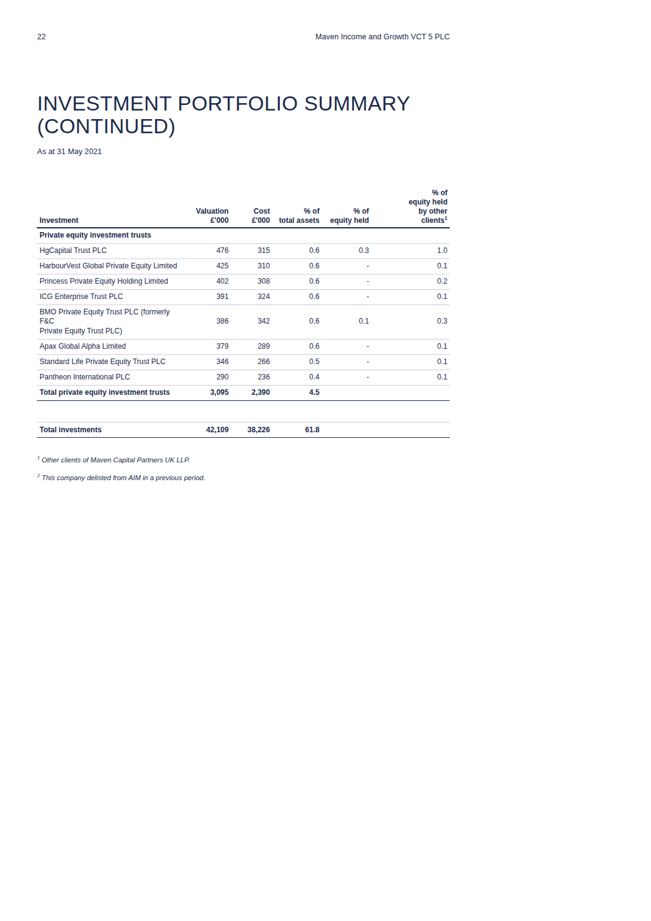22 Maven Income and Growth VCT 5 PLC
INVESTMENT PORTFOLIO SUMMARY
(CONTINUED)
As at 31 May 2021
| Investment | Valuation £'000 | Cost £'000 | % of total assets | % of equity held | % of equity held by other clients 1 |
| --- | --- | --- | --- | --- | --- |
| Private equity investment trusts | | | | | |
| HgCapital Trust PLC | 476 | 315 | 0.6 | 0.3 | 1.0 |
| HarbourVest Global Private Equity Limited | 425 | 310 | 0.6 | - | 0.1 |
| Princess Private Equity Holding Limited | 402 | 308 | 0.6 | - | 0.2 |
| ICG Enterprise Trust PLC | 391 | 324 | 0.6 | - | 0.1 |
| BMO Private Equity Trust PLC (formerly F&C Private Equity Trust PLC) | 386 | 342 | 0.6 | 0.1 | 0.3 |
| Apax Global Alpha Limited | 379 | 289 | 0.6 | - | 0.1 |
| Standard Life Private Equity Trust PLC | 346 | 266 | 0.5 | - | 0.1 |
| Pantheon International PLC | 290 | 236 | 0.4 | - | 0.1 |
| Total private equity investment trusts | 3,095 | 2,390 | 4.5 | | |
| Total investments | 42,109 | 38,226 | 61.8 | | |
1 Other clients of Maven Capital Partners UK LLP.
2 This company delisted from AIM in a previous period.